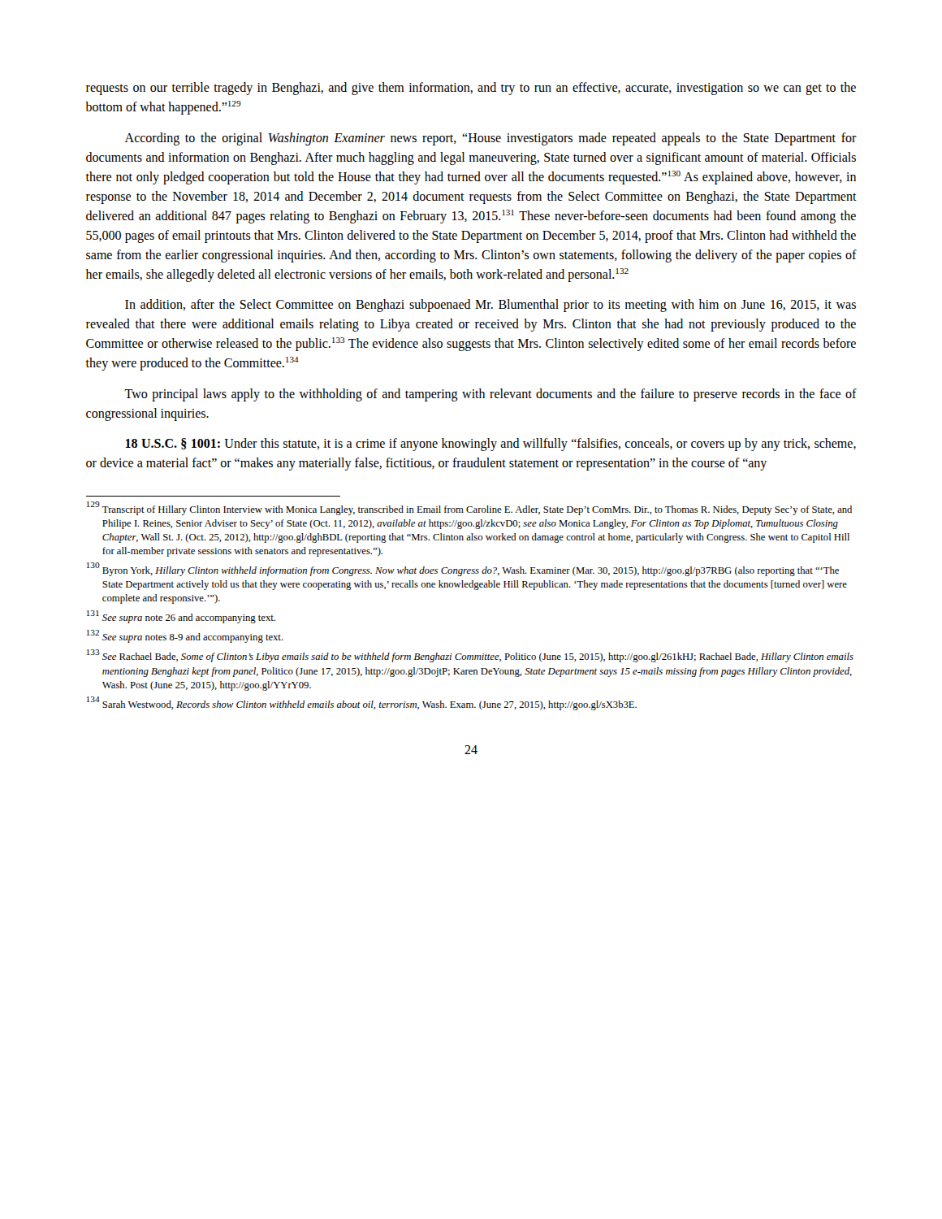requests on our terrible tragedy in Benghazi, and give them information, and try to run an effective, accurate, investigation so we can get to the bottom of what happened.”129
According to the original Washington Examiner news report, “House investigators made repeated appeals to the State Department for documents and information on Benghazi. After much haggling and legal maneuvering, State turned over a significant amount of material. Officials there not only pledged cooperation but told the House that they had turned over all the documents requested.”130 As explained above, however, in response to the November 18, 2014 and December 2, 2014 document requests from the Select Committee on Benghazi, the State Department delivered an additional 847 pages relating to Benghazi on February 13, 2015.131 These never-before-seen documents had been found among the 55,000 pages of email printouts that Mrs. Clinton delivered to the State Department on December 5, 2014, proof that Mrs. Clinton had withheld the same from the earlier congressional inquiries. And then, according to Mrs. Clinton’s own statements, following the delivery of the paper copies of her emails, she allegedly deleted all electronic versions of her emails, both work-related and personal.132
In addition, after the Select Committee on Benghazi subpoenaed Mr. Blumenthal prior to its meeting with him on June 16, 2015, it was revealed that there were additional emails relating to Libya created or received by Mrs. Clinton that she had not previously produced to the Committee or otherwise released to the public.133 The evidence also suggests that Mrs. Clinton selectively edited some of her email records before they were produced to the Committee.134
Two principal laws apply to the withholding of and tampering with relevant documents and the failure to preserve records in the face of congressional inquiries.
18 U.S.C. § 1001: Under this statute, it is a crime if anyone knowingly and willfully “falsifies, conceals, or covers up by any trick, scheme, or device a material fact” or “makes any materially false, fictitious, or fraudulent statement or representation” in the course of “any
129 Transcript of Hillary Clinton Interview with Monica Langley, transcribed in Email from Caroline E. Adler, State Dep’t ComMrs. Dir., to Thomas R. Nides, Deputy Sec’y of State, and Philipe I. Reines, Senior Adviser to Secy’ of State (Oct. 11, 2012), available at https://goo.gl/zkcvD0; see also Monica Langley, For Clinton as Top Diplomat, Tumultuous Closing Chapter, Wall St. J. (Oct. 25, 2012), http://goo.gl/dghBDL (reporting that “Mrs. Clinton also worked on damage control at home, particularly with Congress. She went to Capitol Hill for all-member private sessions with senators and representatives.”).
130 Byron York, Hillary Clinton withheld information from Congress. Now what does Congress do?, Wash. Examiner (Mar. 30, 2015), http://goo.gl/p37RBG (also reporting that “‘The State Department actively told us that they were cooperating with us,’ recalls one knowledgeable Hill Republican. ‘They made representations that the documents [turned over] were complete and responsive.’”).
131 See supra note 26 and accompanying text.
132 See supra notes 8-9 and accompanying text.
133 See Rachael Bade, Some of Clinton’s Libya emails said to be withheld form Benghazi Committee, Politico (June 15, 2015), http://goo.gl/261kHJ; Rachael Bade, Hillary Clinton emails mentioning Benghazi kept from panel, Politico (June 17, 2015), http://goo.gl/3DojtP; Karen DeYoung, State Department says 15 e-mails missing from pages Hillary Clinton provided, Wash. Post (June 25, 2015), http://goo.gl/YYrY09.
134 Sarah Westwood, Records show Clinton withheld emails about oil, terrorism, Wash. Exam. (June 27, 2015), http://goo.gl/sX3b3E.
24